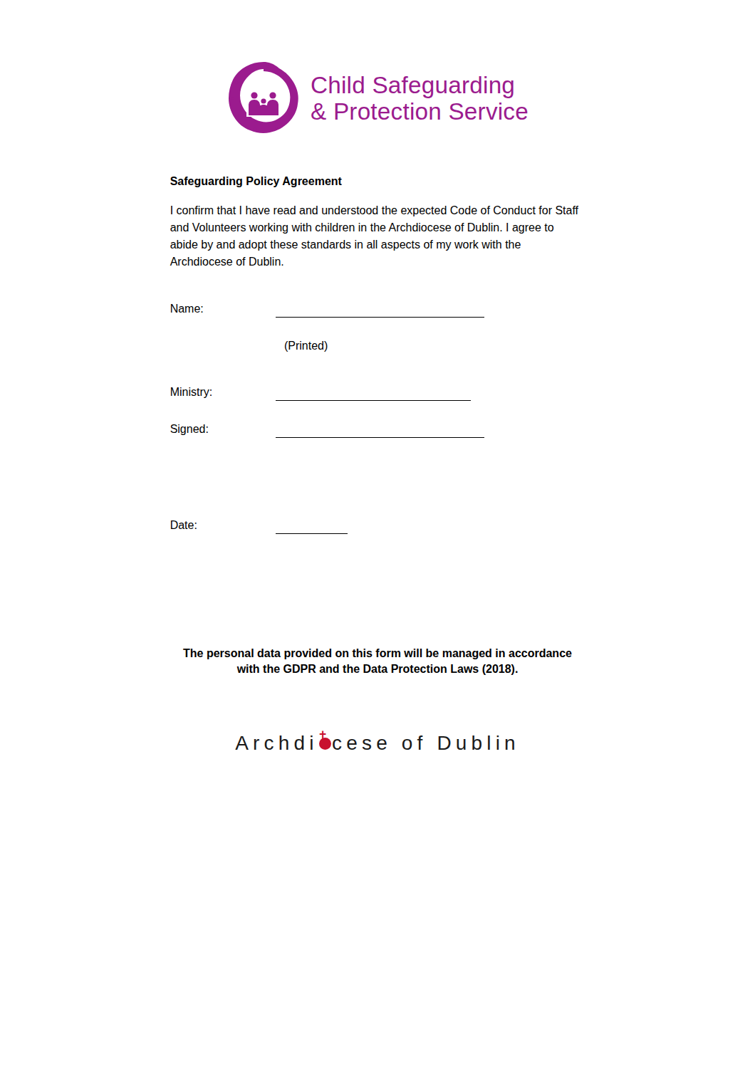Child Safeguarding
& Protection Service
Safeguarding Policy Agreement
I confirm that I have read and understood the expected Code of Conduct for Staff and Volunteers working with children in the Archdiocese of Dublin. I agree to abide by and adopt these standards in all aspects of my work with the Archdiocese of Dublin.
| Name: | |
| | (Printed) |
| Ministry: | |
| Signed: | |
| Date: | |
The personal data provided on this form will be managed in accordance with the GDPR and the Data Protection Laws (2018).
Archdi✝cese of Dublin